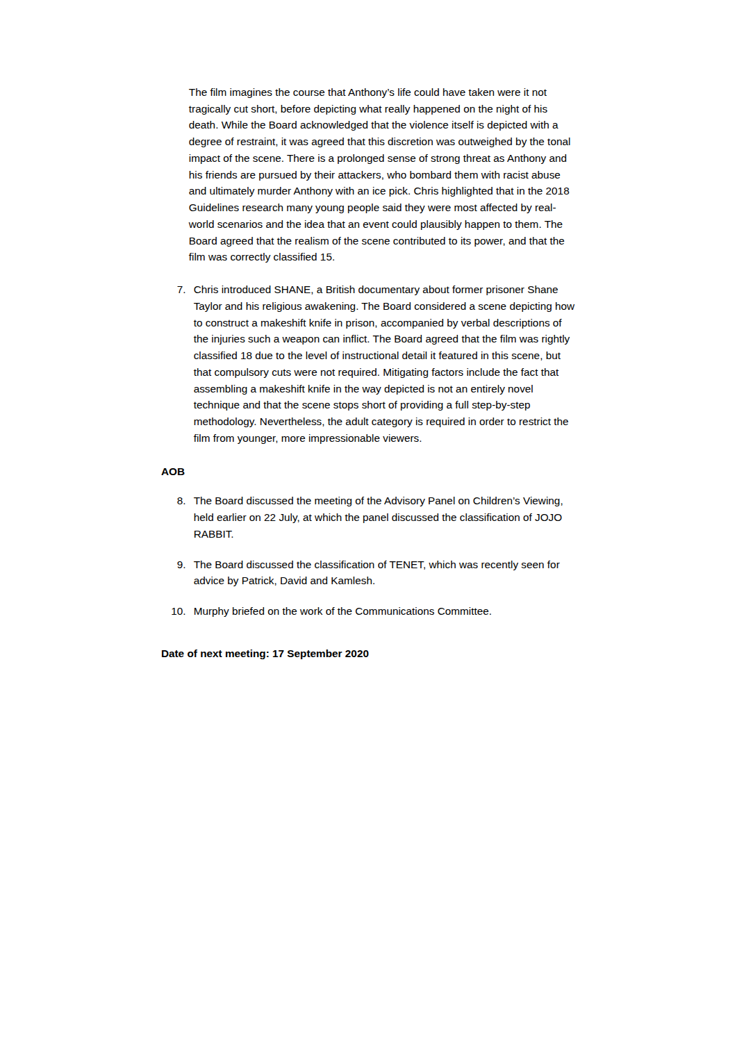The film imagines the course that Anthony’s life could have taken were it not tragically cut short, before depicting what really happened on the night of his death. While the Board acknowledged that the violence itself is depicted with a degree of restraint, it was agreed that this discretion was outweighed by the tonal impact of the scene. There is a prolonged sense of strong threat as Anthony and his friends are pursued by their attackers, who bombard them with racist abuse and ultimately murder Anthony with an ice pick. Chris highlighted that in the 2018 Guidelines research many young people said they were most affected by real-world scenarios and the idea that an event could plausibly happen to them. The Board agreed that the realism of the scene contributed to its power, and that the film was correctly classified 15.
Chris introduced SHANE, a British documentary about former prisoner Shane Taylor and his religious awakening. The Board considered a scene depicting how to construct a makeshift knife in prison, accompanied by verbal descriptions of the injuries such a weapon can inflict. The Board agreed that the film was rightly classified 18 due to the level of instructional detail it featured in this scene, but that compulsory cuts were not required. Mitigating factors include the fact that assembling a makeshift knife in the way depicted is not an entirely novel technique and that the scene stops short of providing a full step-by-step methodology. Nevertheless, the adult category is required in order to restrict the film from younger, more impressionable viewers.
AOB
The Board discussed the meeting of the Advisory Panel on Children’s Viewing, held earlier on 22 July, at which the panel discussed the classification of JOJO RABBIT.
The Board discussed the classification of TENET, which was recently seen for advice by Patrick, David and Kamlesh.
Murphy briefed on the work of the Communications Committee.
Date of next meeting: 17 September 2020